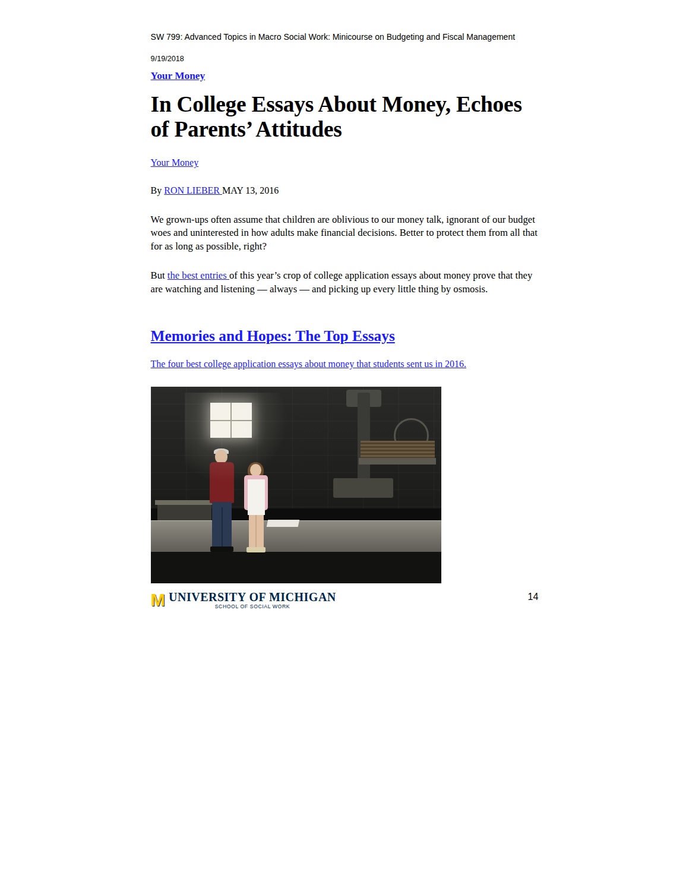SW 799: Advanced Topics in Macro Social Work: Minicourse on Budgeting and Fiscal Management
9/19/2018
Your Money
In College Essays About Money, Echoes of Parents’ Attitudes
Your Money
By RON LIEBER MAY 13, 2016
We grown-ups often assume that children are oblivious to our money talk, ignorant of our budget woes and uninterested in how adults make financial decisions. Better to protect them from all that for as long as possible, right?
But the best entries of this year’s crop of college application essays about money prove that they are watching and listening — always — and picking up every little thing by osmosis.
Memories and Hopes: The Top Essays
The four best college application essays about money that students sent us in 2016.
M
UNIVERSITY OF MICHIGAN
SCHOOL OF SOCIAL WORK
14